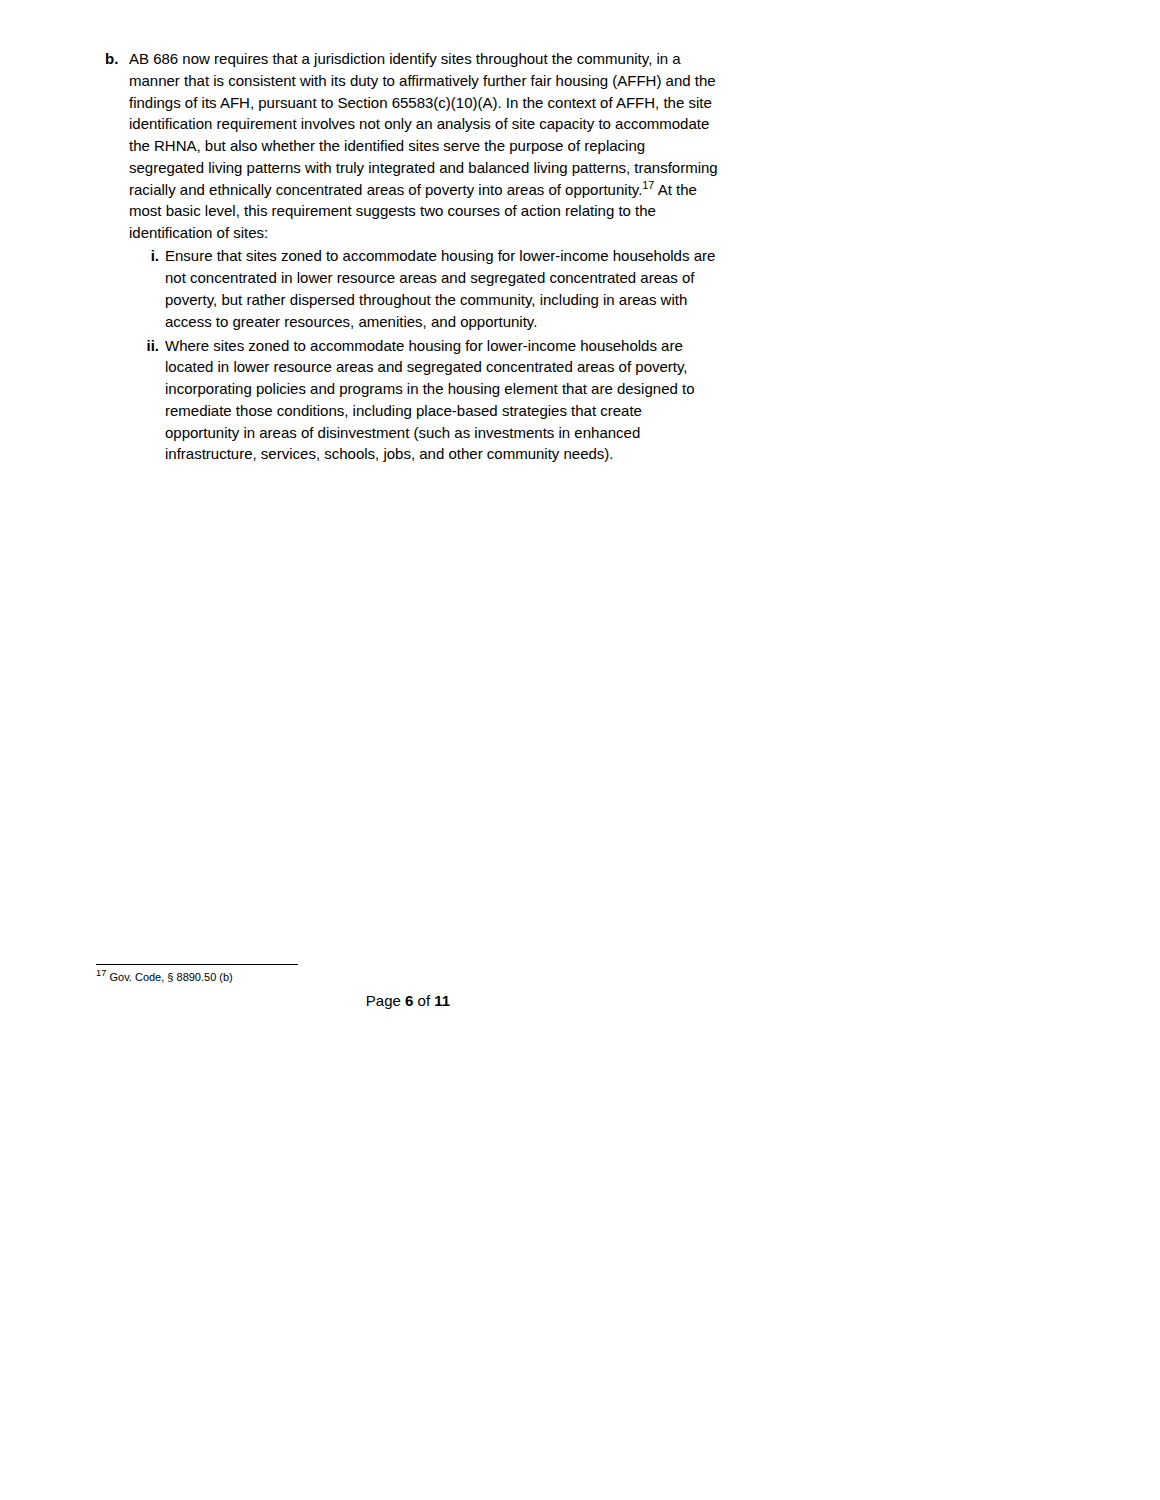b. AB 686 now requires that a jurisdiction identify sites throughout the community, in a manner that is consistent with its duty to affirmatively further fair housing (AFFH) and the findings of its AFH, pursuant to Section 65583(c)(10)(A). In the context of AFFH, the site identification requirement involves not only an analysis of site capacity to accommodate the RHNA, but also whether the identified sites serve the purpose of replacing segregated living patterns with truly integrated and balanced living patterns, transforming racially and ethnically concentrated areas of poverty into areas of opportunity.17 At the most basic level, this requirement suggests two courses of action relating to the identification of sites:
i. Ensure that sites zoned to accommodate housing for lower-income households are not concentrated in lower resource areas and segregated concentrated areas of poverty, but rather dispersed throughout the community, including in areas with access to greater resources, amenities, and opportunity.
ii. Where sites zoned to accommodate housing for lower-income households are located in lower resource areas and segregated concentrated areas of poverty, incorporating policies and programs in the housing element that are designed to remediate those conditions, including place-based strategies that create opportunity in areas of disinvestment (such as investments in enhanced infrastructure, services, schools, jobs, and other community needs).
17 Gov. Code, § 8890.50 (b)
Page 6 of 11